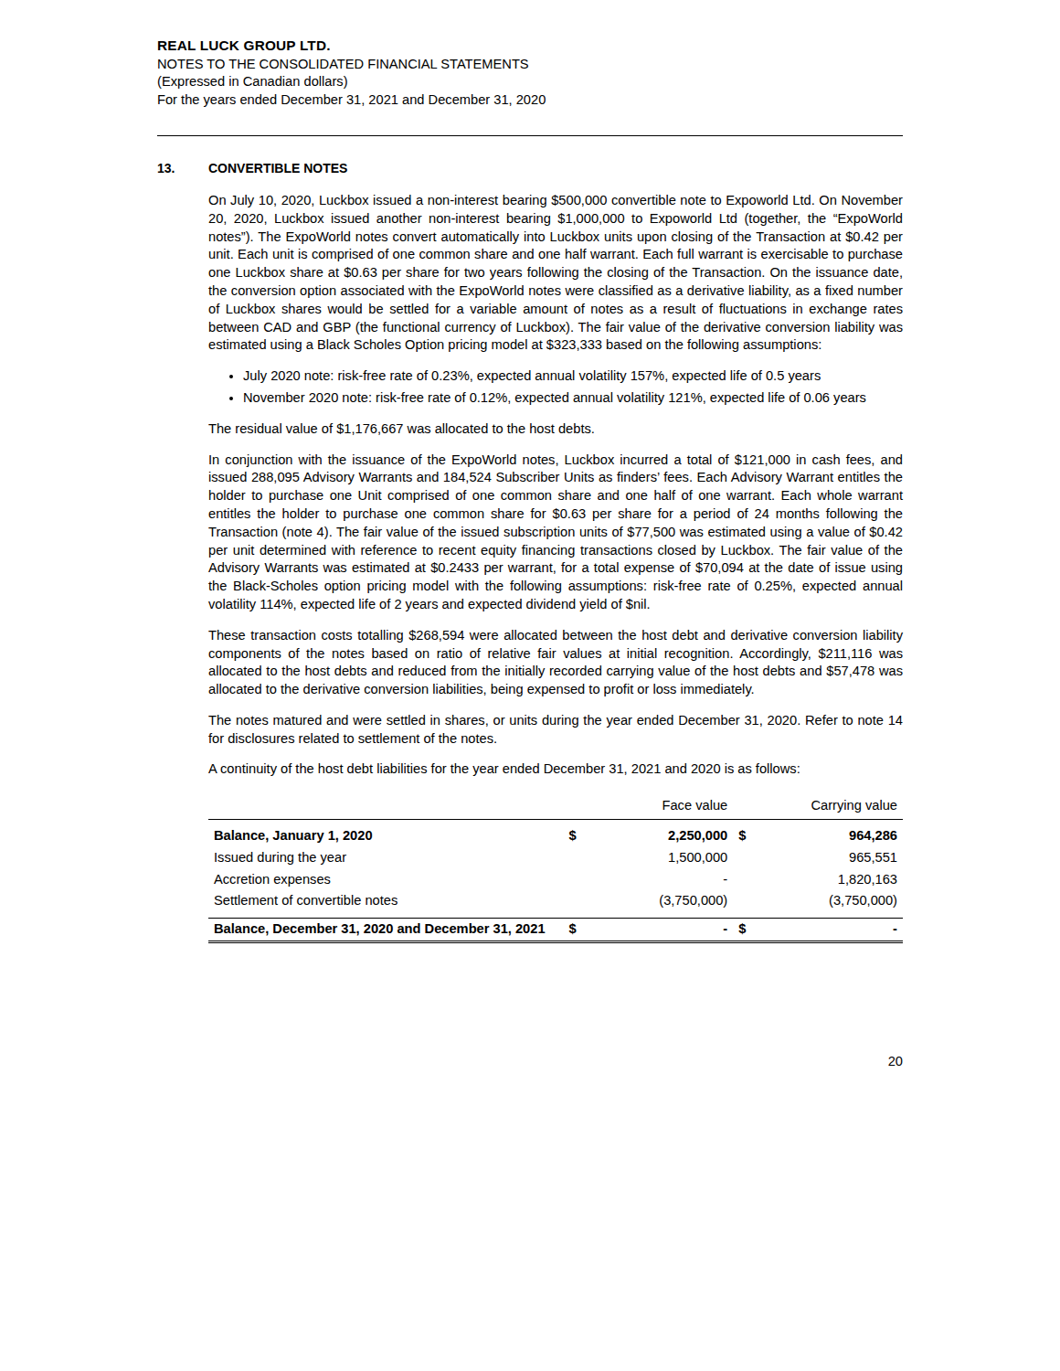REAL LUCK GROUP LTD.
NOTES TO THE CONSOLIDATED FINANCIAL STATEMENTS
(Expressed in Canadian dollars)
For the years ended December 31, 2021 and December 31, 2020
13. CONVERTIBLE NOTES
On July 10, 2020, Luckbox issued a non-interest bearing $500,000 convertible note to Expoworld Ltd. On November 20, 2020, Luckbox issued another non-interest bearing $1,000,000 to Expoworld Ltd (together, the “ExpoWorld notes”). The ExpoWorld notes convert automatically into Luckbox units upon closing of the Transaction at $0.42 per unit. Each unit is comprised of one common share and one half warrant. Each full warrant is exercisable to purchase one Luckbox share at $0.63 per share for two years following the closing of the Transaction. On the issuance date, the conversion option associated with the ExpoWorld notes were classified as a derivative liability, as a fixed number of Luckbox shares would be settled for a variable amount of notes as a result of fluctuations in exchange rates between CAD and GBP (the functional currency of Luckbox). The fair value of the derivative conversion liability was estimated using a Black Scholes Option pricing model at $323,333 based on the following assumptions:
July 2020 note: risk-free rate of 0.23%, expected annual volatility 157%, expected life of 0.5 years
November 2020 note: risk-free rate of 0.12%, expected annual volatility 121%, expected life of 0.06 years
The residual value of $1,176,667 was allocated to the host debts.
In conjunction with the issuance of the ExpoWorld notes, Luckbox incurred a total of $121,000 in cash fees, and issued 288,095 Advisory Warrants and 184,524 Subscriber Units as finders’ fees. Each Advisory Warrant entitles the holder to purchase one Unit comprised of one common share and one half of one warrant. Each whole warrant entitles the holder to purchase one common share for $0.63 per share for a period of 24 months following the Transaction (note 4). The fair value of the issued subscription units of $77,500 was estimated using a value of $0.42 per unit determined with reference to recent equity financing transactions closed by Luckbox. The fair value of the Advisory Warrants was estimated at $0.2433 per warrant, for a total expense of $70,094 at the date of issue using the Black-Scholes option pricing model with the following assumptions: risk-free rate of 0.25%, expected annual volatility 114%, expected life of 2 years and expected dividend yield of $nil.
These transaction costs totalling $268,594 were allocated between the host debt and derivative conversion liability components of the notes based on ratio of relative fair values at initial recognition. Accordingly, $211,116 was allocated to the host debts and reduced from the initially recorded carrying value of the host debts and $57,478 was allocated to the derivative conversion liabilities, being expensed to profit or loss immediately.
The notes matured and were settled in shares, or units during the year ended December 31, 2020. Refer to note 14 for disclosures related to settlement of the notes.
A continuity of the host debt liabilities for the year ended December 31, 2021 and 2020 is as follows:
| | | Face value | | Carrying value |
| --- | --- | --- | --- | --- |
| Balance, January 1, 2020 | $ | 2,250,000 | $ | 964,286 |
| Issued during the year | | 1,500,000 | | 965,551 |
| Accretion expenses | | - | | 1,820,163 |
| Settlement of convertible notes | | (3,750,000) | | (3,750,000) |
| Balance, December 31, 2020 and December 31, 2021 | $ | - | $ | - |
20